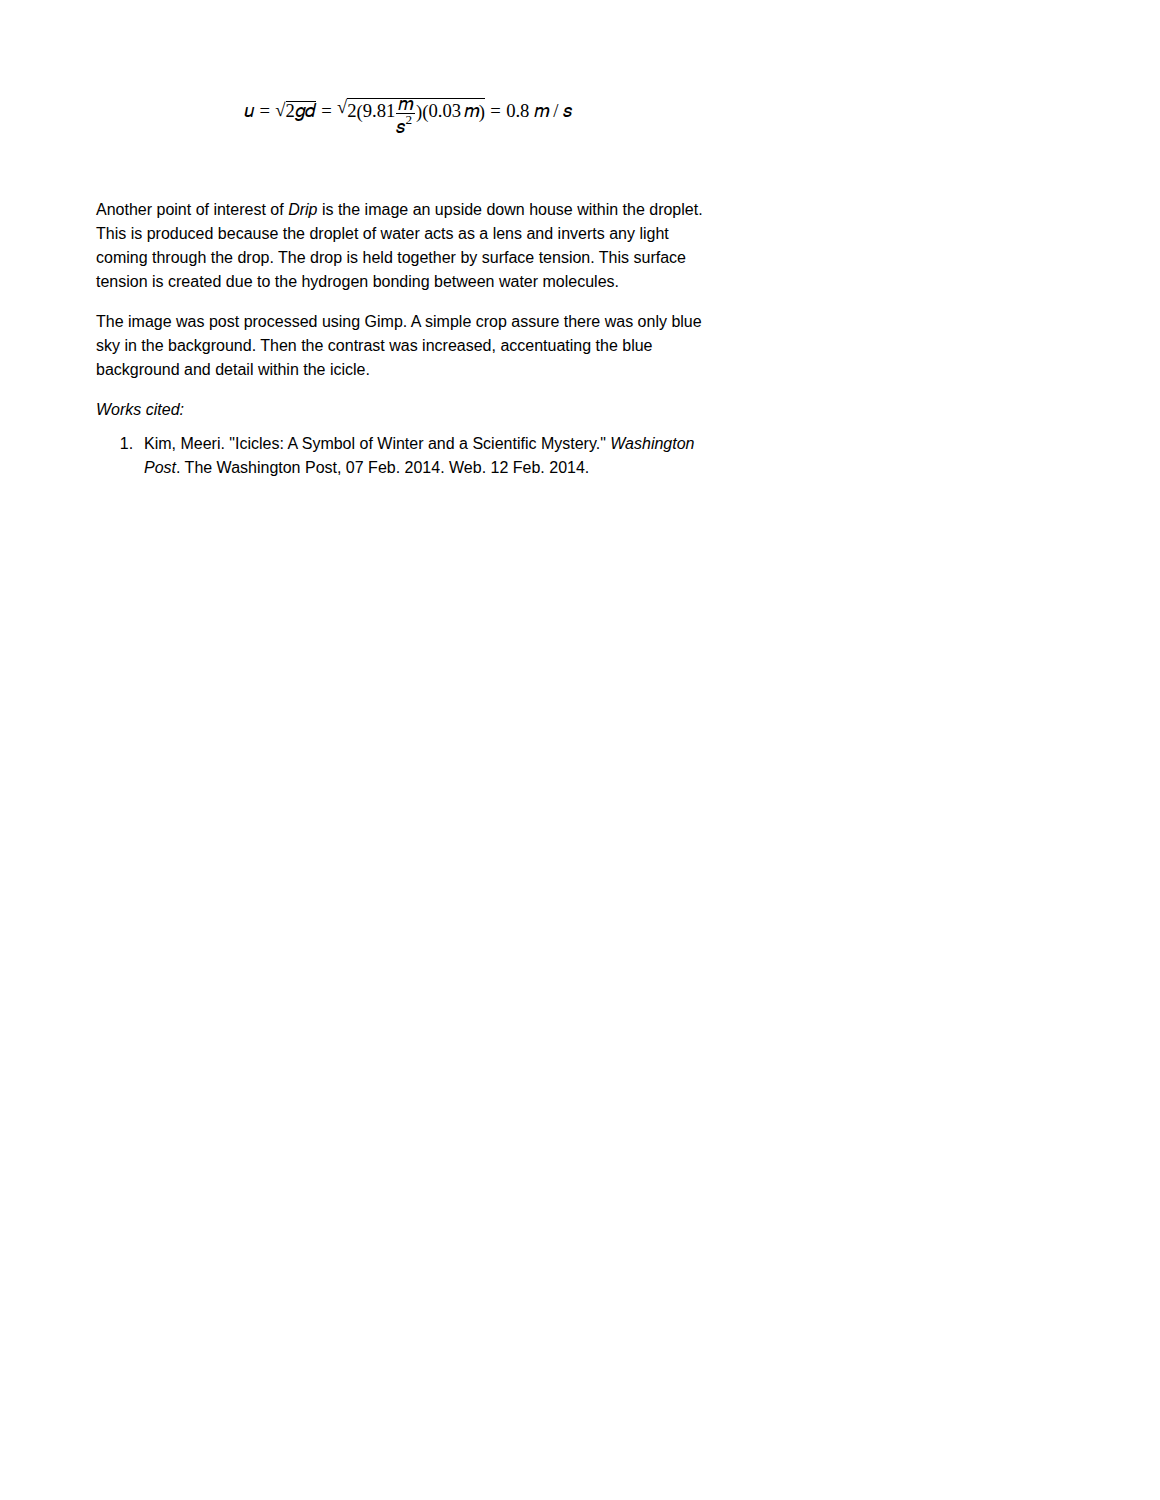u = 2gd = 2 ( 9.81 m s2 ) ( 0.03 m ) = 0.8 m / s
Another point of interest of Drip is the image an upside down house within the droplet. This is produced because the droplet of water acts as a lens and inverts any light coming through the drop. The drop is held together by surface tension. This surface tension is created due to the hydrogen bonding between water molecules.
The image was post processed using Gimp. A simple crop assure there was only blue sky in the background. Then the contrast was increased, accentuating the blue background and detail within the icicle.
Works cited:
Kim, Meeri. "Icicles: A Symbol of Winter and a Scientific Mystery." Washington Post. The Washington Post, 07 Feb. 2014. Web. 12 Feb. 2014.